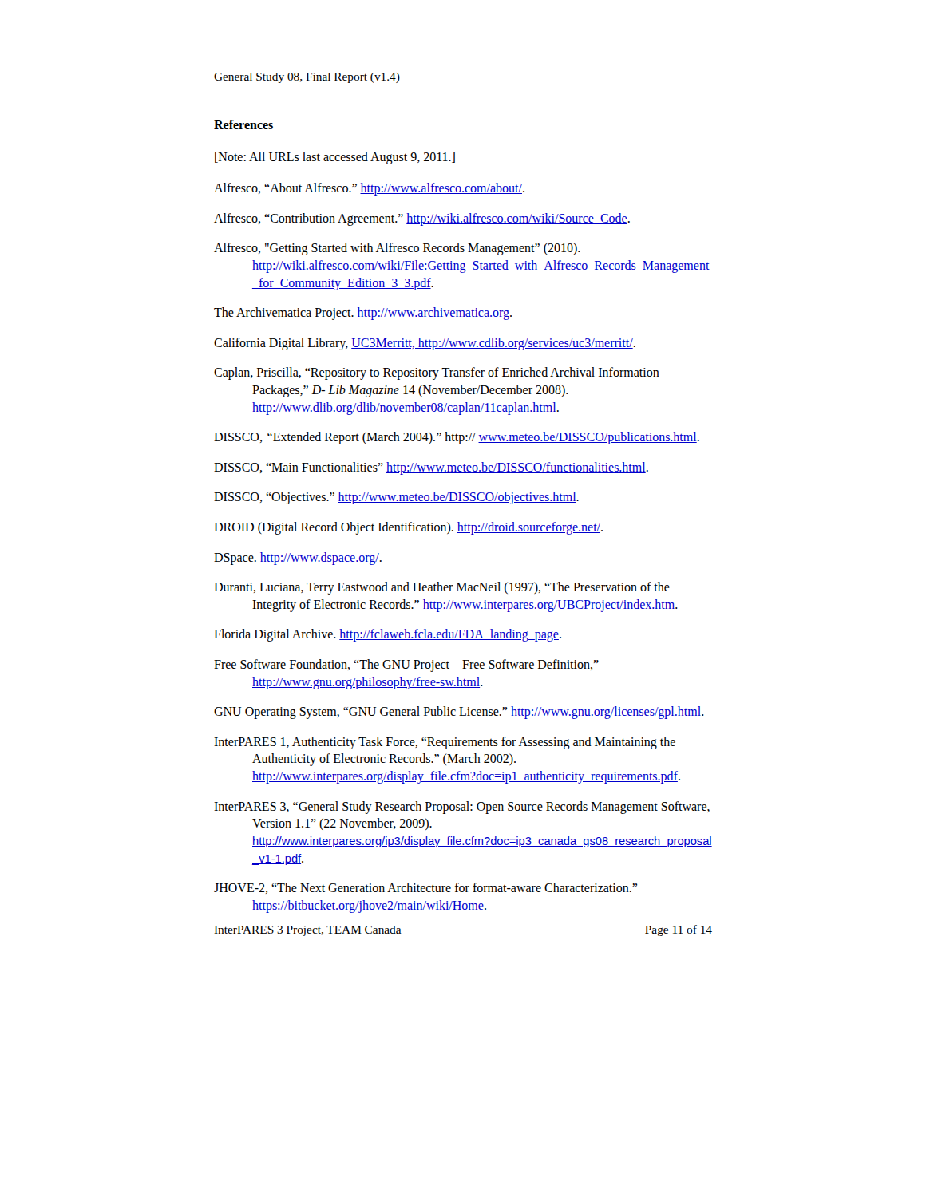General Study 08, Final Report (v1.4)
References
[Note: All URLs last accessed August 9, 2011.]
Alfresco, “About Alfresco.” http://www.alfresco.com/about/.
Alfresco, “Contribution Agreement.” http://wiki.alfresco.com/wiki/Source_Code.
Alfresco, "Getting Started with Alfresco Records Management” (2010). http://wiki.alfresco.com/wiki/File:Getting_Started_with_Alfresco_Records_Management_for_Community_Edition_3_3.pdf.
The Archivematica Project. http://www.archivematica.org.
California Digital Library, UC3Merritt, http://www.cdlib.org/services/uc3/merritt/.
Caplan, Priscilla, “Repository to Repository Transfer of Enriched Archival Information Packages,” D- Lib Magazine 14 (November/December 2008). http://www.dlib.org/dlib/november08/caplan/11caplan.html.
DISSCO, “Extended Report (March 2004).” http:// www.meteo.be/DISSCO/publications.html.
DISSCO, “Main Functionalities” http://www.meteo.be/DISSCO/functionalities.html.
DISSCO, “Objectives.” http://www.meteo.be/DISSCO/objectives.html.
DROID (Digital Record Object Identification). http://droid.sourceforge.net/.
DSpace. http://www.dspace.org/.
Duranti, Luciana, Terry Eastwood and Heather MacNeil (1997), “The Preservation of the Integrity of Electronic Records.” http://www.interpares.org/UBCProject/index.htm.
Florida Digital Archive. http://fclaweb.fcla.edu/FDA_landing_page.
Free Software Foundation, “The GNU Project – Free Software Definition,” http://www.gnu.org/philosophy/free-sw.html.
GNU Operating System, “GNU General Public License.” http://www.gnu.org/licenses/gpl.html.
InterPARES 1, Authenticity Task Force, “Requirements for Assessing and Maintaining the Authenticity of Electronic Records.” (March 2002). http://www.interpares.org/display_file.cfm?doc=ip1_authenticity_requirements.pdf.
InterPARES 3, “General Study Research Proposal: Open Source Records Management Software, Version 1.1” (22 November, 2009). http://www.interpares.org/ip3/display_file.cfm?doc=ip3_canada_gs08_research_proposal_v1-1.pdf.
JHOVE-2, “The Next Generation Architecture for format-aware Characterization.” https://bitbucket.org/jhove2/main/wiki/Home.
InterPARES 3 Project, TEAM Canada Page 11 of 14